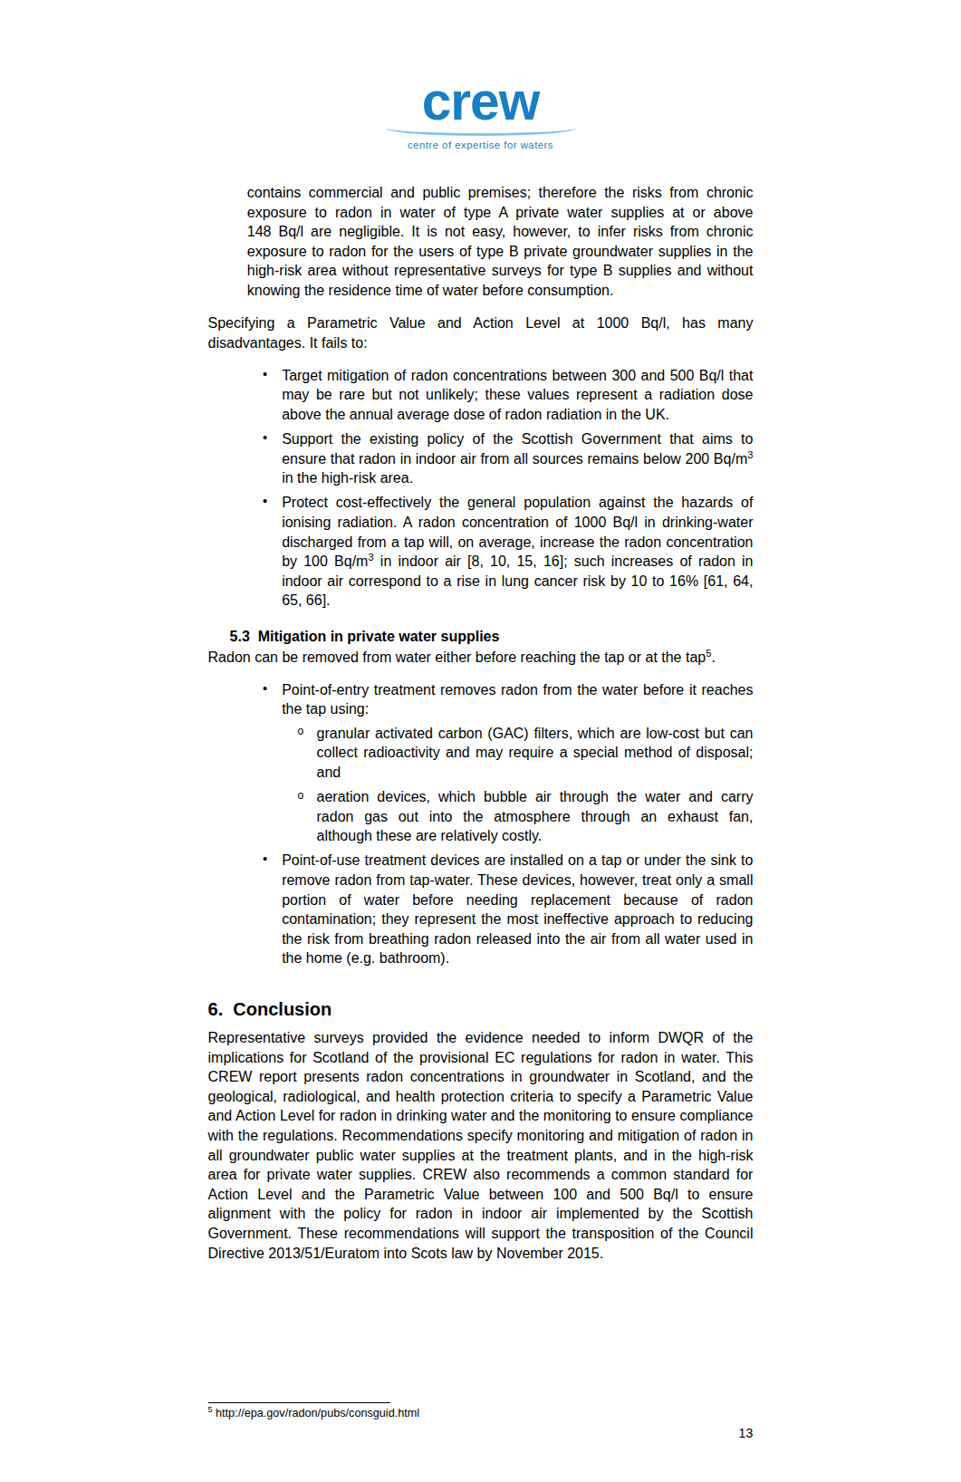crew centre of expertise for waters
contains commercial and public premises; therefore the risks from chronic exposure to radon in water of type A private water supplies at or above 148 Bq/l are negligible. It is not easy, however, to infer risks from chronic exposure to radon for the users of type B private groundwater supplies in the high-risk area without representative surveys for type B supplies and without knowing the residence time of water before consumption.
Specifying a Parametric Value and Action Level at 1000 Bq/l, has many disadvantages. It fails to:
Target mitigation of radon concentrations between 300 and 500 Bq/l that may be rare but not unlikely; these values represent a radiation dose above the annual average dose of radon radiation in the UK.
Support the existing policy of the Scottish Government that aims to ensure that radon in indoor air from all sources remains below 200 Bq/m3 in the high-risk area.
Protect cost-effectively the general population against the hazards of ionising radiation. A radon concentration of 1000 Bq/l in drinking-water discharged from a tap will, on average, increase the radon concentration by 100 Bq/m3 in indoor air [8, 10, 15, 16]; such increases of radon in indoor air correspond to a rise in lung cancer risk by 10 to 16% [61, 64, 65, 66].
5.3 Mitigation in private water supplies
Radon can be removed from water either before reaching the tap or at the tap5.
Point-of-entry treatment removes radon from the water before it reaches the tap using:
granular activated carbon (GAC) filters, which are low-cost but can collect radioactivity and may require a special method of disposal; and
aeration devices, which bubble air through the water and carry radon gas out into the atmosphere through an exhaust fan, although these are relatively costly.
Point-of-use treatment devices are installed on a tap or under the sink to remove radon from tap-water. These devices, however, treat only a small portion of water before needing replacement because of radon contamination; they represent the most ineffective approach to reducing the risk from breathing radon released into the air from all water used in the home (e.g. bathroom).
6. Conclusion
Representative surveys provided the evidence needed to inform DWQR of the implications for Scotland of the provisional EC regulations for radon in water. This CREW report presents radon concentrations in groundwater in Scotland, and the geological, radiological, and health protection criteria to specify a Parametric Value and Action Level for radon in drinking water and the monitoring to ensure compliance with the regulations. Recommendations specify monitoring and mitigation of radon in all groundwater public water supplies at the treatment plants, and in the high-risk area for private water supplies. CREW also recommends a common standard for Action Level and the Parametric Value between 100 and 500 Bq/l to ensure alignment with the policy for radon in indoor air implemented by the Scottish Government. These recommendations will support the transposition of the Council Directive 2013/51/Euratom into Scots law by November 2015.
5 http://epa.gov/radon/pubs/consguid.html
13